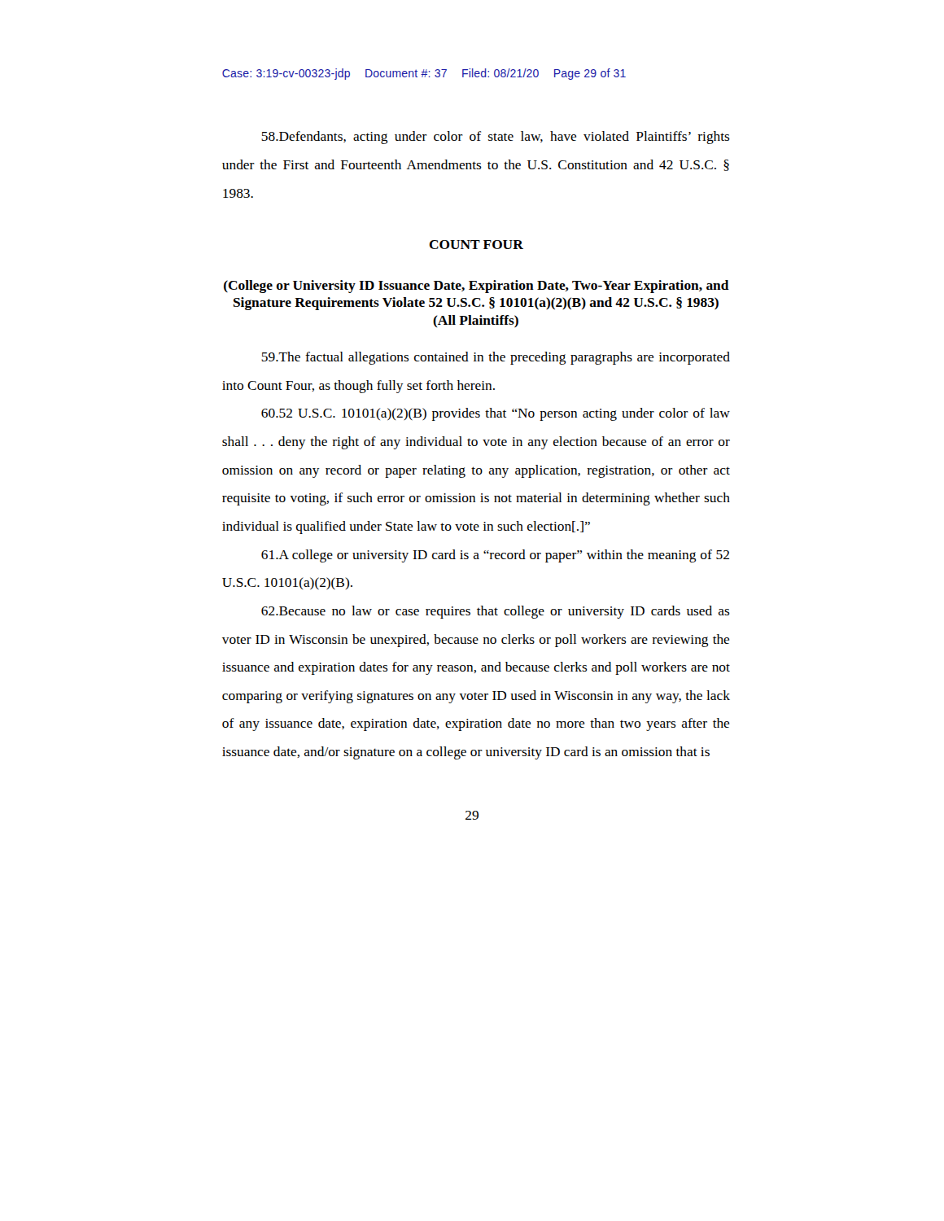Case: 3:19-cv-00323-jdp Document #: 37 Filed: 08/21/20 Page 29 of 31
58. Defendants, acting under color of state law, have violated Plaintiffs’ rights under the First and Fourteenth Amendments to the U.S. Constitution and 42 U.S.C. § 1983.
COUNT FOUR
(College or University ID Issuance Date, Expiration Date, Two-Year Expiration, and Signature Requirements Violate 52 U.S.C. § 10101(a)(2)(B) and 42 U.S.C. § 1983) (All Plaintiffs)
59. The factual allegations contained in the preceding paragraphs are incorporated into Count Four, as though fully set forth herein.
60. 52 U.S.C. 10101(a)(2)(B) provides that “No person acting under color of law shall . . . deny the right of any individual to vote in any election because of an error or omission on any record or paper relating to any application, registration, or other act requisite to voting, if such error or omission is not material in determining whether such individual is qualified under State law to vote in such election[.]”
61. A college or university ID card is a “record or paper” within the meaning of 52 U.S.C. 10101(a)(2)(B).
62. Because no law or case requires that college or university ID cards used as voter ID in Wisconsin be unexpired, because no clerks or poll workers are reviewing the issuance and expiration dates for any reason, and because clerks and poll workers are not comparing or verifying signatures on any voter ID used in Wisconsin in any way, the lack of any issuance date, expiration date, expiration date no more than two years after the issuance date, and/or signature on a college or university ID card is an omission that is
29